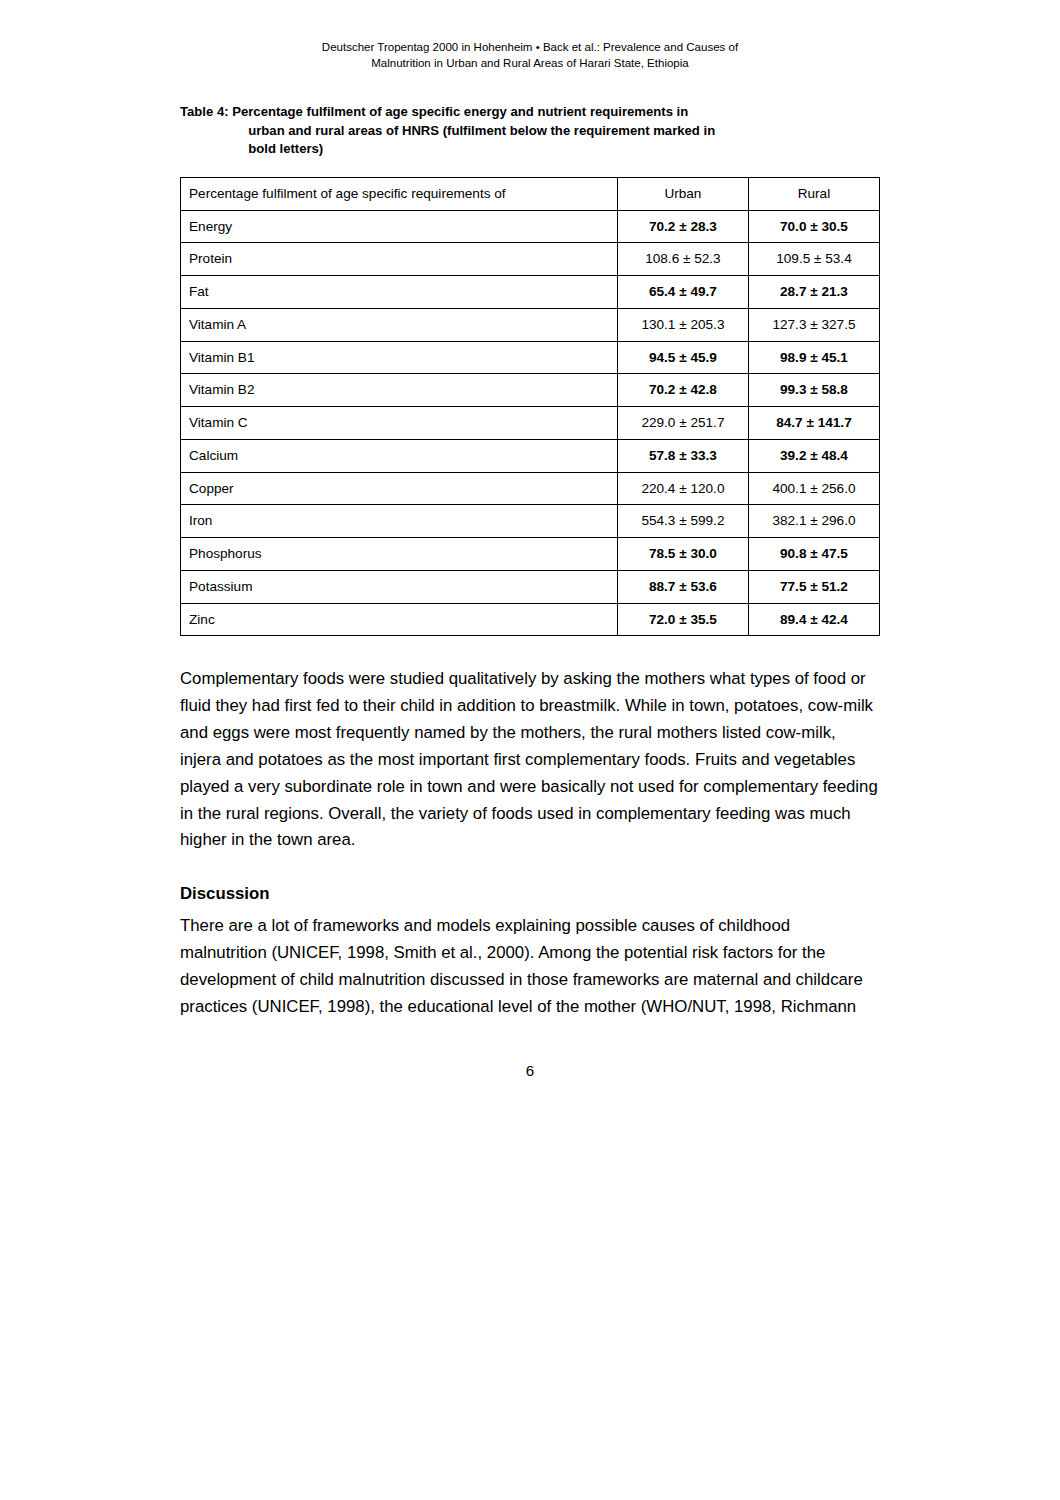Deutscher Tropentag 2000 in Hohenheim • Back et al.: Prevalence and Causes of
Malnutrition in Urban and Rural Areas of Harari State, Ethiopia
Table 4: Percentage fulfilment of age specific energy and nutrient requirements in urban and rural areas of HNRS (fulfilment below the requirement marked in bold letters)
| Percentage fulfilment of age specific requirements of | Urban | Rural |
| --- | --- | --- |
| Energy | 70.2 ± 28.3 | 70.0 ± 30.5 |
| Protein | 108.6 ± 52.3 | 109.5 ± 53.4 |
| Fat | 65.4 ± 49.7 | 28.7 ± 21.3 |
| Vitamin A | 130.1 ± 205.3 | 127.3 ± 327.5 |
| Vitamin B1 | 94.5 ± 45.9 | 98.9 ± 45.1 |
| Vitamin B2 | 70.2 ± 42.8 | 99.3 ± 58.8 |
| Vitamin C | 229.0 ± 251.7 | 84.7 ± 141.7 |
| Calcium | 57.8 ± 33.3 | 39.2 ± 48.4 |
| Copper | 220.4 ± 120.0 | 400.1 ± 256.0 |
| Iron | 554.3 ± 599.2 | 382.1 ± 296.0 |
| Phosphorus | 78.5 ± 30.0 | 90.8 ± 47.5 |
| Potassium | 88.7 ± 53.6 | 77.5 ± 51.2 |
| Zinc | 72.0 ± 35.5 | 89.4 ± 42.4 |
Complementary foods were studied qualitatively by asking the mothers what types of food or fluid they had first fed to their child in addition to breastmilk. While in town, potatoes, cow-milk and eggs were most frequently named by the mothers, the rural mothers listed cow-milk, injera and potatoes as the most important first complementary foods. Fruits and vegetables played a very subordinate role in town and were basically not used for complementary feeding in the rural regions. Overall, the variety of foods used in complementary feeding was much higher in the town area.
Discussion
There are a lot of frameworks and models explaining possible causes of childhood malnutrition (UNICEF, 1998, Smith et al., 2000). Among the potential risk factors for the development of child malnutrition discussed in those frameworks are maternal and childcare practices (UNICEF, 1998), the educational level of the mother (WHO/NUT, 1998, Richmann
6